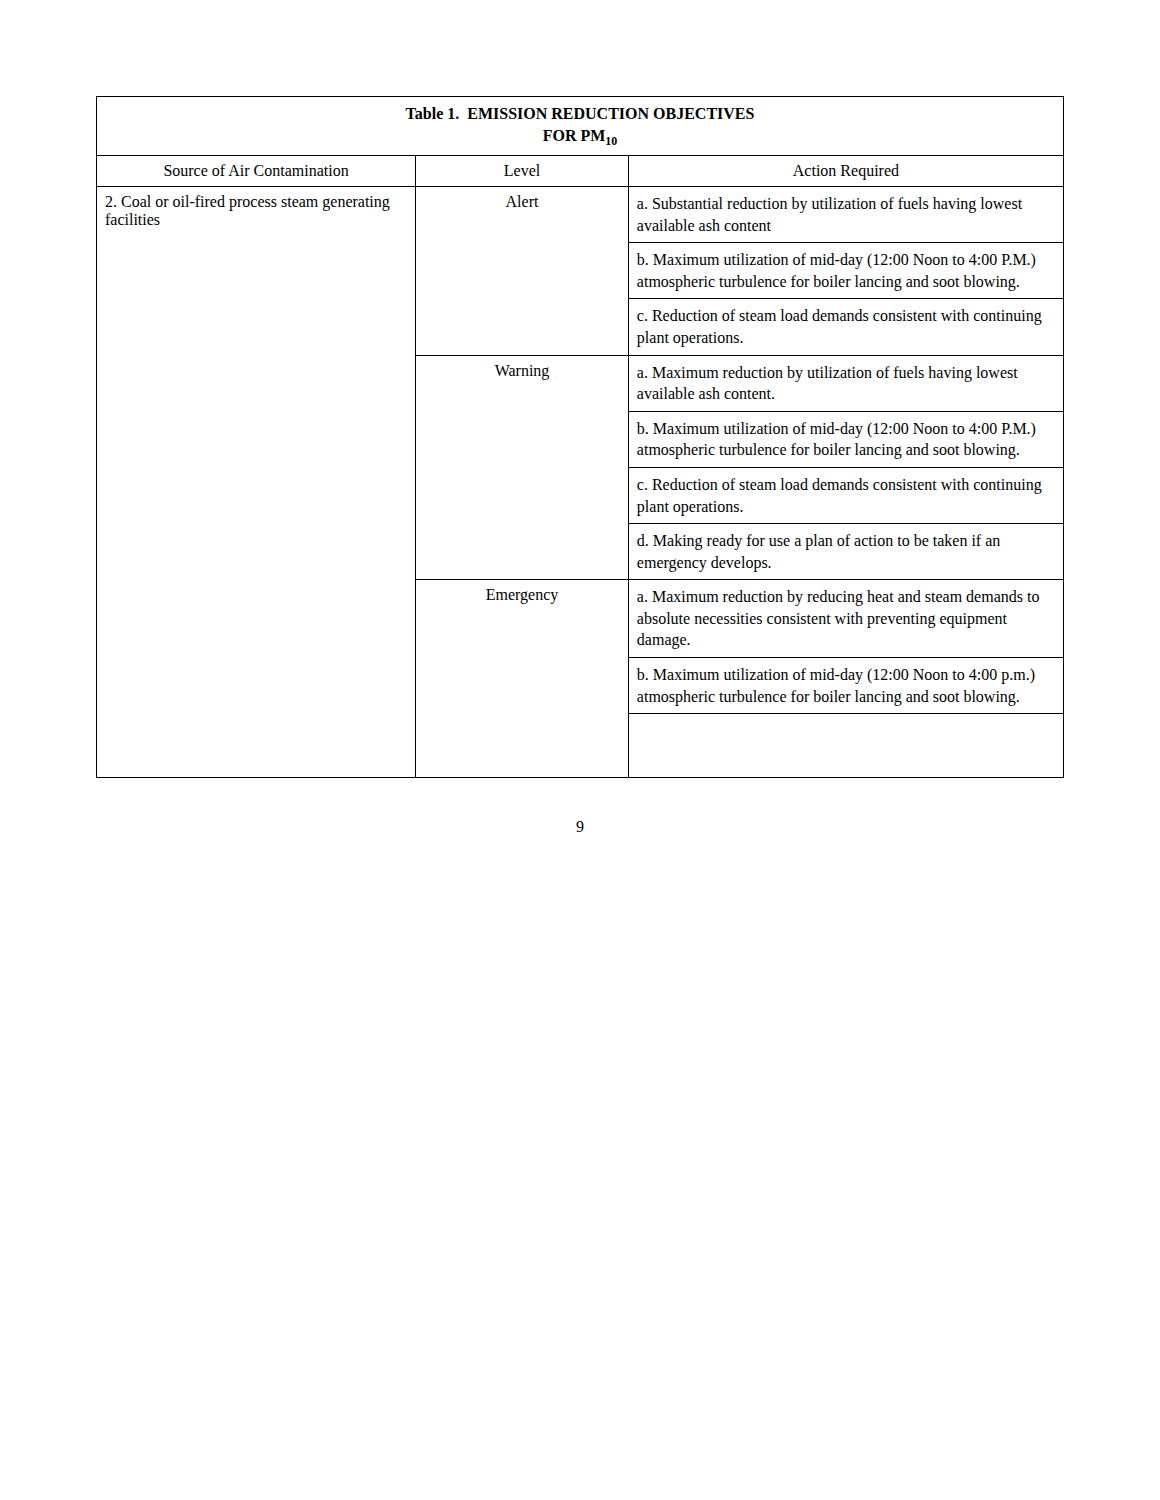| Table 1. EMISSION REDUCTION OBJECTIVES FOR PM 10 |
| Source of Air Contamination | Level | Action Required |
| 2. Coal or oil-fired process steam generating facilities | Alert | a. Substantial reduction by utilization of fuels having lowest available ash content |
| b. Maximum utilization of mid-day (12:00 Noon to 4:00 P.M.) atmospheric turbulence for boiler lancing and soot blowing. |
| c. Reduction of steam load demands consistent with continuing plant operations. |
| Warning | a. Maximum reduction by utilization of fuels having lowest available ash content. |
| b. Maximum utilization of mid-day (12:00 Noon to 4:00 P.M.) atmospheric turbulence for boiler lancing and soot blowing. |
| c. Reduction of steam load demands consistent with continuing plant operations. |
| d. Making ready for use a plan of action to be taken if an emergency develops. |
| Emergency | a. Maximum reduction by reducing heat and steam demands to absolute necessities consistent with preventing equipment damage. |
| b. Maximum utilization of mid-day (12:00 Noon to 4:00 p.m.) atmospheric turbulence for boiler lancing and soot blowing. |
9